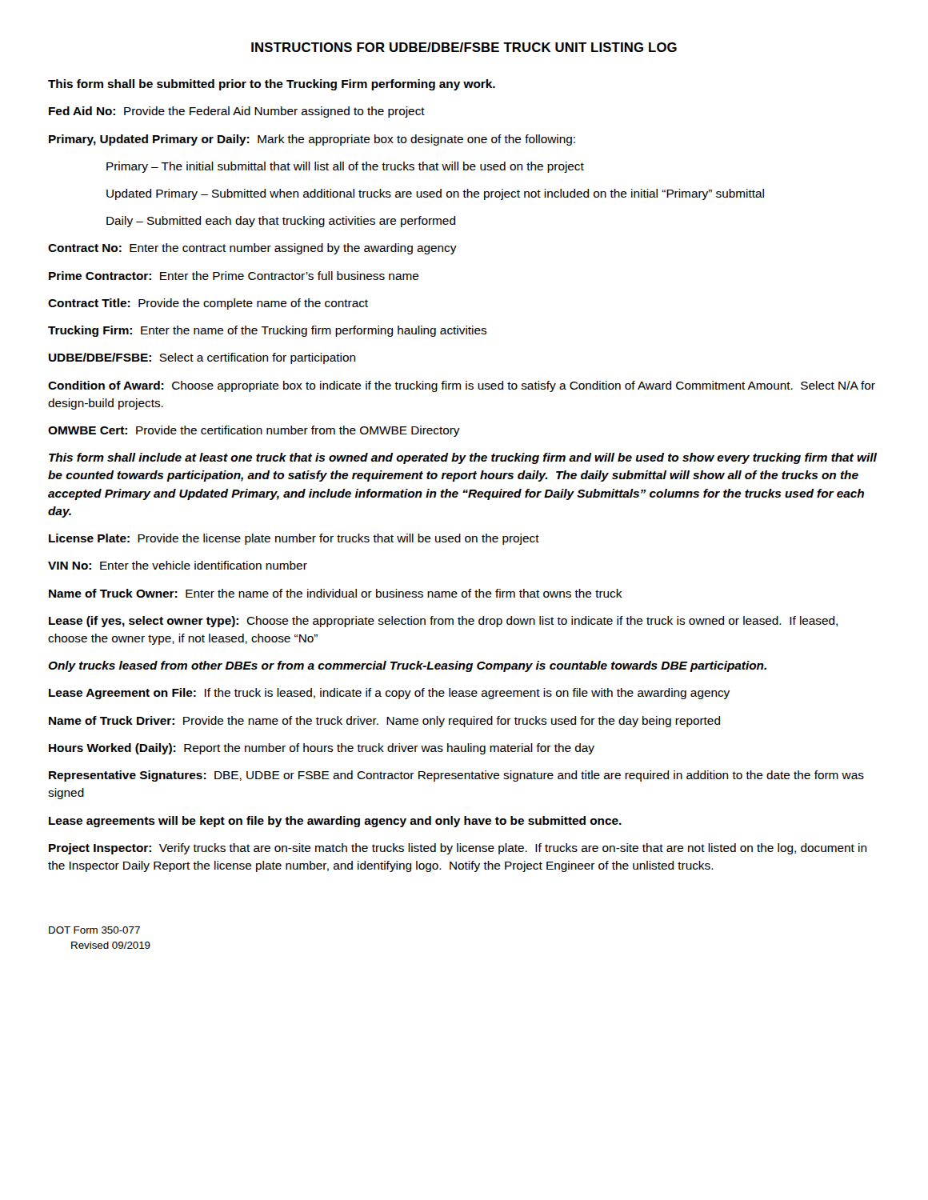INSTRUCTIONS FOR UDBE/DBE/FSBE TRUCK UNIT LISTING LOG
This form shall be submitted prior to the Trucking Firm performing any work.
Fed Aid No: Provide the Federal Aid Number assigned to the project
Primary, Updated Primary or Daily: Mark the appropriate box to designate one of the following:
Primary – The initial submittal that will list all of the trucks that will be used on the project
Updated Primary – Submitted when additional trucks are used on the project not included on the initial “Primary” submittal
Daily – Submitted each day that trucking activities are performed
Contract No: Enter the contract number assigned by the awarding agency
Prime Contractor: Enter the Prime Contractor’s full business name
Contract Title: Provide the complete name of the contract
Trucking Firm: Enter the name of the Trucking firm performing hauling activities
UDBE/DBE/FSBE: Select a certification for participation
Condition of Award: Choose appropriate box to indicate if the trucking firm is used to satisfy a Condition of Award Commitment Amount. Select N/A for design-build projects.
OMWBE Cert: Provide the certification number from the OMWBE Directory
This form shall include at least one truck that is owned and operated by the trucking firm and will be used to show every trucking firm that will be counted towards participation, and to satisfy the requirement to report hours daily. The daily submittal will show all of the trucks on the accepted Primary and Updated Primary, and include information in the “Required for Daily Submittals” columns for the trucks used for each day.
License Plate: Provide the license plate number for trucks that will be used on the project
VIN No: Enter the vehicle identification number
Name of Truck Owner: Enter the name of the individual or business name of the firm that owns the truck
Lease (if yes, select owner type): Choose the appropriate selection from the drop down list to indicate if the truck is owned or leased. If leased, choose the owner type, if not leased, choose “No”
Only trucks leased from other DBEs or from a commercial Truck-Leasing Company is countable towards DBE participation.
Lease Agreement on File: If the truck is leased, indicate if a copy of the lease agreement is on file with the awarding agency
Name of Truck Driver: Provide the name of the truck driver. Name only required for trucks used for the day being reported
Hours Worked (Daily): Report the number of hours the truck driver was hauling material for the day
Representative Signatures: DBE, UDBE or FSBE and Contractor Representative signature and title are required in addition to the date the form was signed
Lease agreements will be kept on file by the awarding agency and only have to be submitted once.
Project Inspector: Verify trucks that are on-site match the trucks listed by license plate. If trucks are on-site that are not listed on the log, document in the Inspector Daily Report the license plate number, and identifying logo. Notify the Project Engineer of the unlisted trucks.
DOT Form 350-077 Revised 09/2019